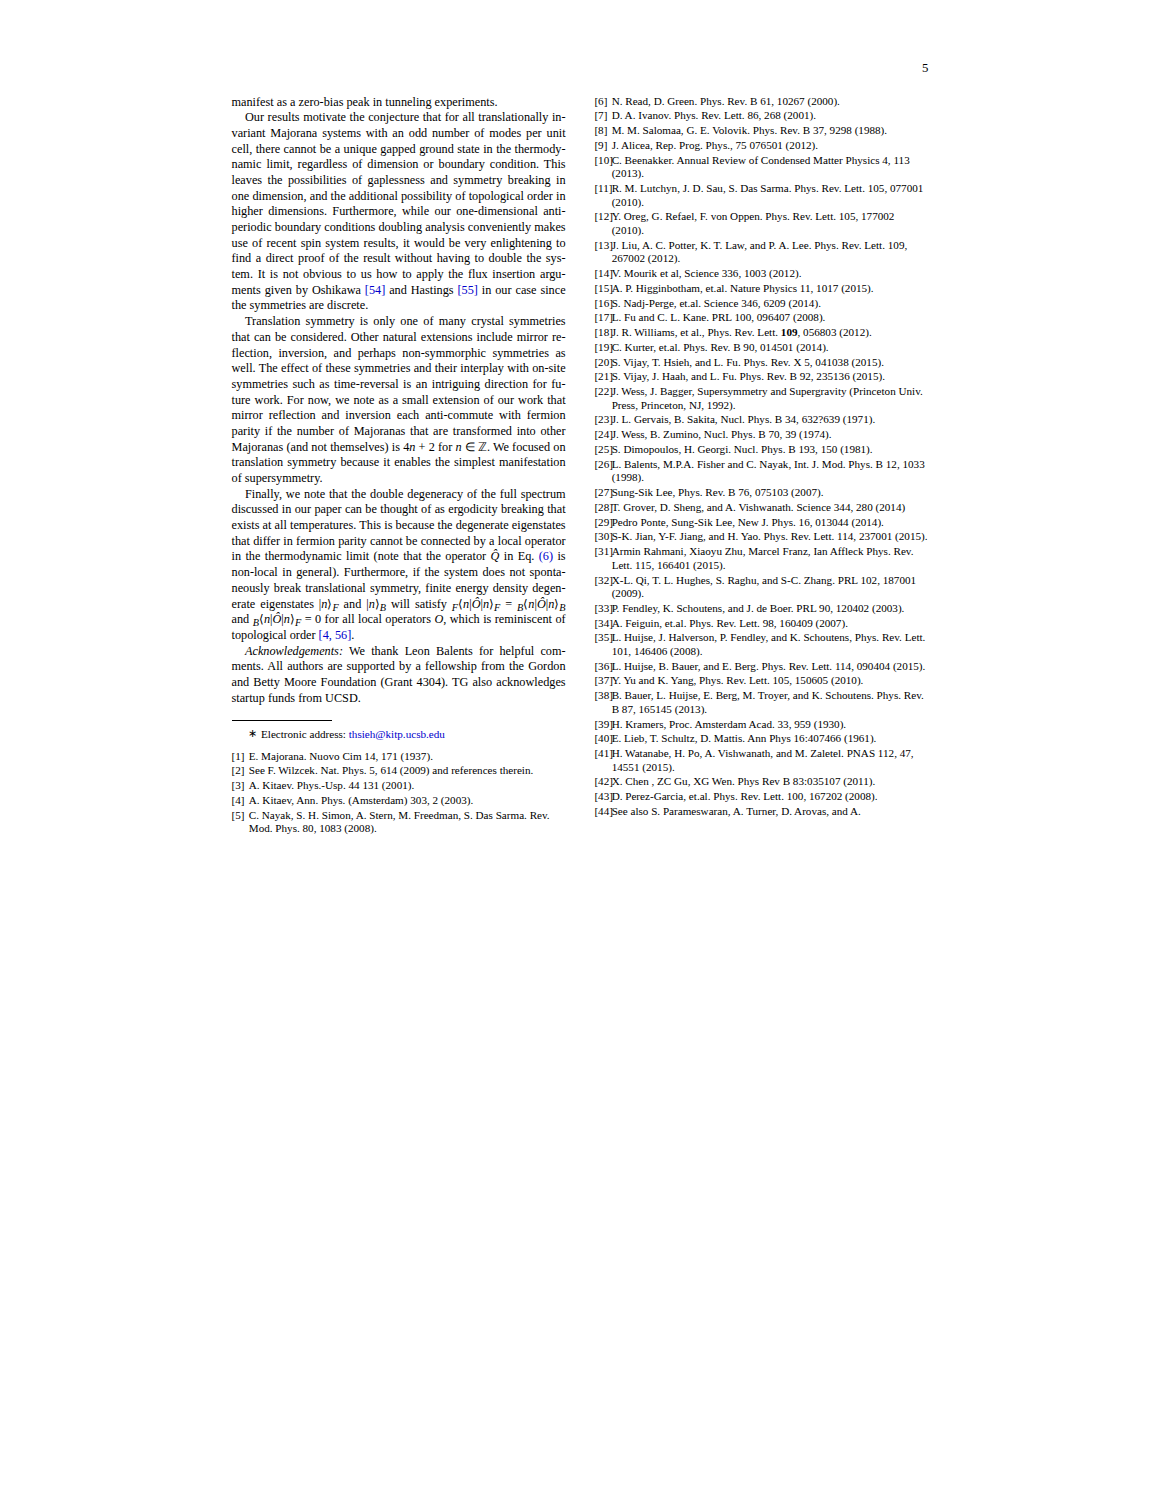5
manifest as a zero-bias peak in tunneling experiments.
Our results motivate the conjecture that for all translationally invariant Majorana systems with an odd number of modes per unit cell, there cannot be a unique gapped ground state in the thermodynamic limit, regardless of dimension or boundary condition. This leaves the possibilities of gaplessness and symmetry breaking in one dimension, and the additional possibility of topological order in higher dimensions. Furthermore, while our one-dimensional anti-periodic boundary conditions doubling analysis conveniently makes use of recent spin system results, it would be very enlightening to find a direct proof of the result without having to double the system. It is not obvious to us how to apply the flux insertion arguments given by Oshikawa [54] and Hastings [55] in our case since the symmetries are discrete.
Translation symmetry is only one of many crystal symmetries that can be considered. Other natural extensions include mirror reflection, inversion, and perhaps non-symmorphic symmetries as well. The effect of these symmetries and their interplay with on-site symmetries such as time-reversal is an intriguing direction for future work. For now, we note as a small extension of our work that mirror reflection and inversion each anti-commute with fermion parity if the number of Majoranas that are transformed into other Majoranas (and not themselves) is 4n + 2 for n ∈ ℤ. We focused on translation symmetry because it enables the simplest manifestation of supersymmetry.
Finally, we note that the double degeneracy of the full spectrum discussed in our paper can be thought of as ergodicity breaking that exists at all temperatures. This is because the degenerate eigenstates that differ in fermion parity cannot be connected by a local operator in the thermodynamic limit (note that the operator Q̂ in Eq. (6) is non-local in general). Furthermore, if the system does not spontaneously break translational symmetry, finite energy density degenerate eigenstates |n⟩F and |n⟩B will satisfy F⟨n|Ô|n⟩F = B⟨n|Ô|n⟩B and B⟨n|Ô|n⟩F = 0 for all local operators O, which is reminiscent of topological order [4, 56].
Acknowledgements: We thank Leon Balents for helpful comments. All authors are supported by a fellowship from the Gordon and Betty Moore Foundation (Grant 4304). TG also acknowledges startup funds from UCSD.
∗ Electronic address: thsieh@kitp.ucsb.edu
E. Majorana. Nuovo Cim 14, 171 (1937).
See F. Wilzcek. Nat. Phys. 5, 614 (2009) and references therein.
A. Kitaev. Phys.-Usp. 44 131 (2001).
A. Kitaev, Ann. Phys. (Amsterdam) 303, 2 (2003).
C. Nayak, S. H. Simon, A. Stern, M. Freedman, S. Das Sarma. Rev. Mod. Phys. 80, 1083 (2008).
N. Read, D. Green. Phys. Rev. B 61, 10267 (2000).
D. A. Ivanov. Phys. Rev. Lett. 86, 268 (2001).
M. M. Salomaa, G. E. Volovik. Phys. Rev. B 37, 9298 (1988).
J. Alicea, Rep. Prog. Phys., 75 076501 (2012).
C. Beenakker. Annual Review of Condensed Matter Physics 4, 113 (2013).
R. M. Lutchyn, J. D. Sau, S. Das Sarma. Phys. Rev. Lett. 105, 077001 (2010).
Y. Oreg, G. Refael, F. von Oppen. Phys. Rev. Lett. 105, 177002 (2010).
J. Liu, A. C. Potter, K. T. Law, and P. A. Lee. Phys. Rev. Lett. 109, 267002 (2012).
V. Mourik et al, Science 336, 1003 (2012).
A. P. Higginbotham, et.al. Nature Physics 11, 1017 (2015).
S. Nadj-Perge, et.al. Science 346, 6209 (2014).
L. Fu and C. L. Kane. PRL 100, 096407 (2008).
J. R. Williams, et al., Phys. Rev. Lett. 109, 056803 (2012).
C. Kurter, et.al. Phys. Rev. B 90, 014501 (2014).
S. Vijay, T. Hsieh, and L. Fu. Phys. Rev. X 5, 041038 (2015).
S. Vijay, J. Haah, and L. Fu. Phys. Rev. B 92, 235136 (2015).
J. Wess, J. Bagger, Supersymmetry and Supergravity (Princeton Univ. Press, Princeton, NJ, 1992).
J. L. Gervais, B. Sakita, Nucl. Phys. B 34, 632?639 (1971).
J. Wess, B. Zumino, Nucl. Phys. B 70, 39 (1974).
S. Dimopoulos, H. Georgi. Nucl. Phys. B 193, 150 (1981).
L. Balents, M.P.A. Fisher and C. Nayak, Int. J. Mod. Phys. B 12, 1033 (1998).
Sung-Sik Lee, Phys. Rev. B 76, 075103 (2007).
T. Grover, D. Sheng, and A. Vishwanath. Science 344, 280 (2014)
Pedro Ponte, Sung-Sik Lee, New J. Phys. 16, 013044 (2014).
S-K. Jian, Y-F. Jiang, and H. Yao. Phys. Rev. Lett. 114, 237001 (2015).
Armin Rahmani, Xiaoyu Zhu, Marcel Franz, Ian Affleck Phys. Rev. Lett. 115, 166401 (2015).
X-L. Qi, T. L. Hughes, S. Raghu, and S-C. Zhang. PRL 102, 187001 (2009).
P. Fendley, K. Schoutens, and J. de Boer. PRL 90, 120402 (2003).
A. Feiguin, et.al. Phys. Rev. Lett. 98, 160409 (2007).
L. Huijse, J. Halverson, P. Fendley, and K. Schoutens, Phys. Rev. Lett. 101, 146406 (2008).
L. Huijse, B. Bauer, and E. Berg. Phys. Rev. Lett. 114, 090404 (2015).
Y. Yu and K. Yang, Phys. Rev. Lett. 105, 150605 (2010).
B. Bauer, L. Huijse, E. Berg, M. Troyer, and K. Schoutens. Phys. Rev. B 87, 165145 (2013).
H. Kramers, Proc. Amsterdam Acad. 33, 959 (1930).
E. Lieb, T. Schultz, D. Mattis. Ann Phys 16:407466 (1961).
H. Watanabe, H. Po, A. Vishwanath, and M. Zaletel. PNAS 112, 47, 14551 (2015).
X. Chen , ZC Gu, XG Wen. Phys Rev B 83:035107 (2011).
D. Perez-Garcia, et.al. Phys. Rev. Lett. 100, 167202 (2008).
See also S. Parameswaran, A. Turner, D. Arovas, and A.